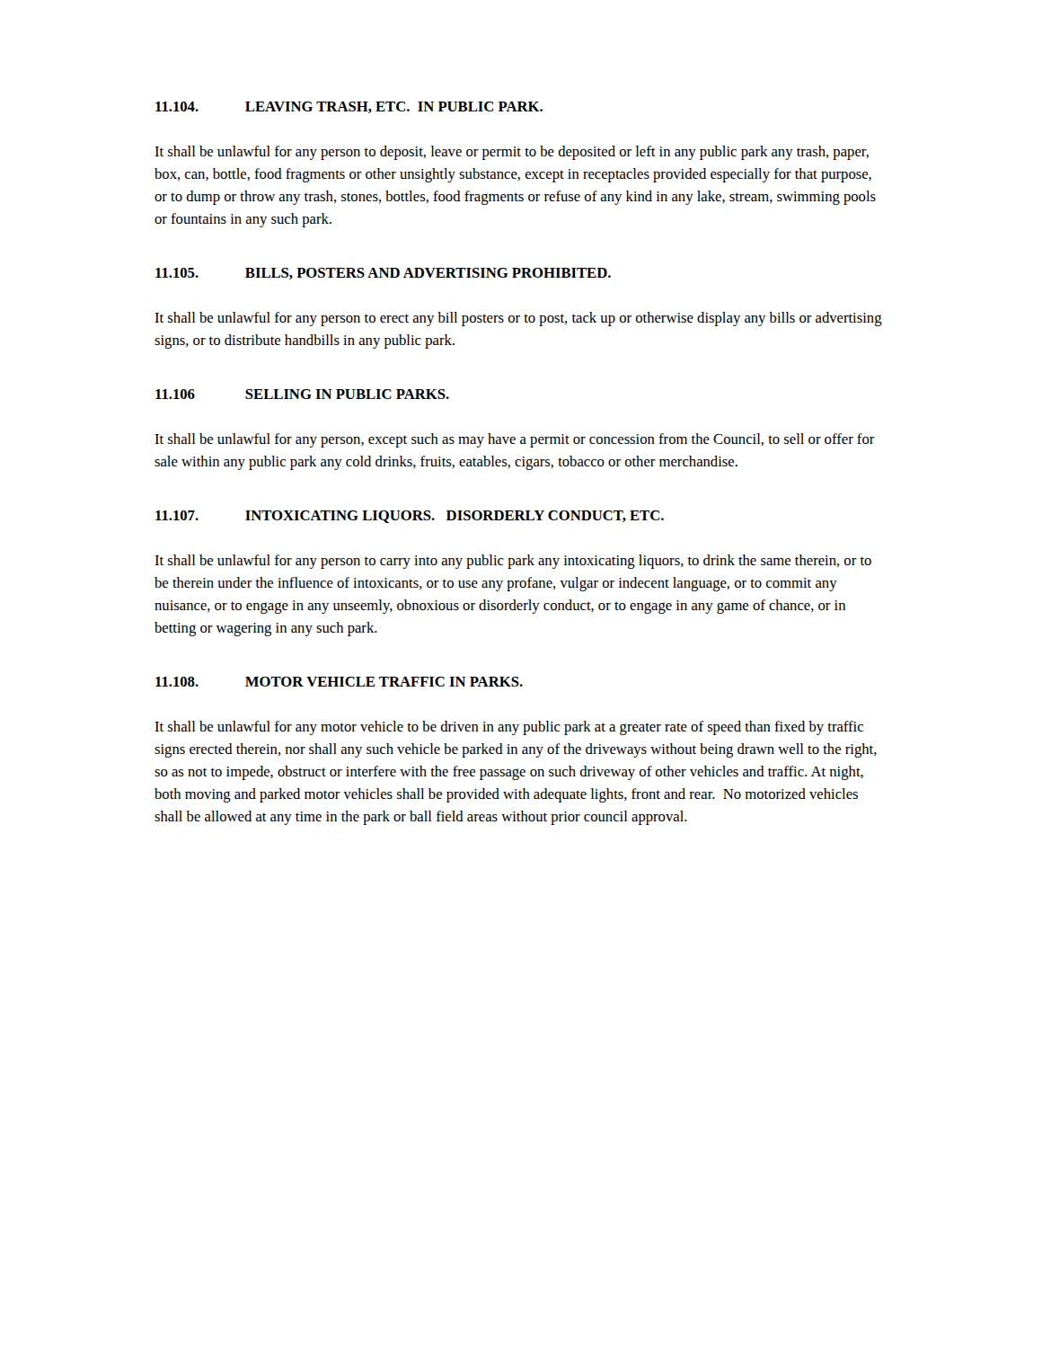11.104. LEAVING TRASH, ETC. IN PUBLIC PARK.
It shall be unlawful for any person to deposit, leave or permit to be deposited or left in any public park any trash, paper, box, can, bottle, food fragments or other unsightly substance, except in receptacles provided especially for that purpose, or to dump or throw any trash, stones, bottles, food fragments or refuse of any kind in any lake, stream, swimming pools or fountains in any such park.
11.105. BILLS, POSTERS AND ADVERTISING PROHIBITED.
It shall be unlawful for any person to erect any bill posters or to post, tack up or otherwise display any bills or advertising signs, or to distribute handbills in any public park.
11.106 SELLING IN PUBLIC PARKS.
It shall be unlawful for any person, except such as may have a permit or concession from the Council, to sell or offer for sale within any public park any cold drinks, fruits, eatables, cigars, tobacco or other merchandise.
11.107. INTOXICATING LIQUORS. DISORDERLY CONDUCT, ETC.
It shall be unlawful for any person to carry into any public park any intoxicating liquors, to drink the same therein, or to be therein under the influence of intoxicants, or to use any profane, vulgar or indecent language, or to commit any nuisance, or to engage in any unseemly, obnoxious or disorderly conduct, or to engage in any game of chance, or in betting or wagering in any such park.
11.108. MOTOR VEHICLE TRAFFIC IN PARKS.
It shall be unlawful for any motor vehicle to be driven in any public park at a greater rate of speed than fixed by traffic signs erected therein, nor shall any such vehicle be parked in any of the driveways without being drawn well to the right, so as not to impede, obstruct or interfere with the free passage on such driveway of other vehicles and traffic. At night, both moving and parked motor vehicles shall be provided with adequate lights, front and rear. No motorized vehicles shall be allowed at any time in the park or ball field areas without prior council approval.